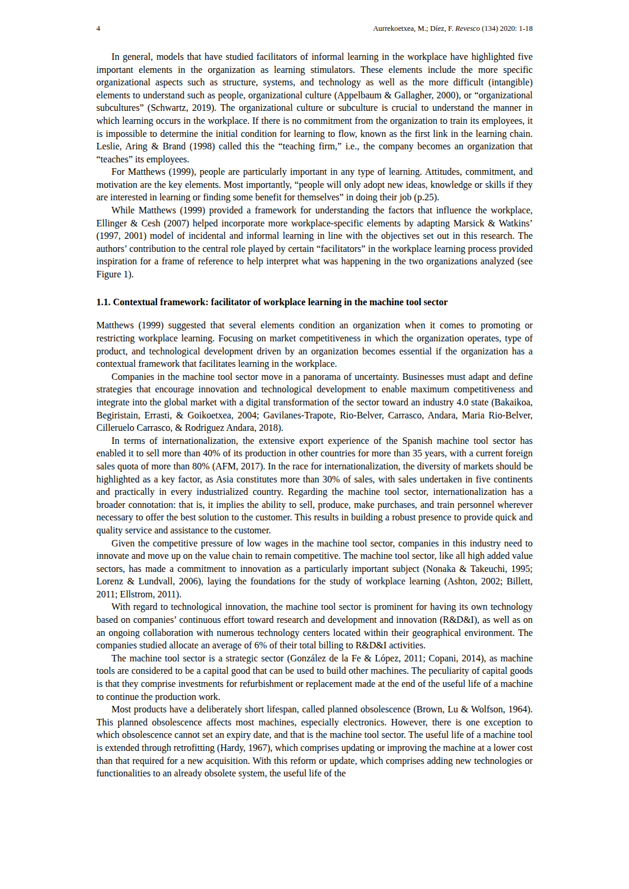4 Aurrekoetxea, M.; Díez, F. Revesco (134) 2020: 1-18
In general, models that have studied facilitators of informal learning in the workplace have highlighted five important elements in the organization as learning stimulators. These elements include the more specific organizational aspects such as structure, systems, and technology as well as the more difficult (intangible) elements to understand such as people, organizational culture (Appelbaum & Gallagher, 2000), or “organizational subcultures” (Schwartz, 2019). The organizational culture or subculture is crucial to understand the manner in which learning occurs in the workplace. If there is no commitment from the organization to train its employees, it is impossible to determine the initial condition for learning to flow, known as the first link in the learning chain. Leslie, Aring & Brand (1998) called this the “teaching firm,” i.e., the company becomes an organization that “teaches” its employees.
For Matthews (1999), people are particularly important in any type of learning. Attitudes, commitment, and motivation are the key elements. Most importantly, “people will only adopt new ideas, knowledge or skills if they are interested in learning or finding some benefit for themselves” in doing their job (p.25).
While Matthews (1999) provided a framework for understanding the factors that influence the workplace, Ellinger & Cesh (2007) helped incorporate more workplace-specific elements by adapting Marsick & Watkins’ (1997, 2001) model of incidental and informal learning in line with the objectives set out in this research. The authors’ contribution to the central role played by certain “facilitators” in the workplace learning process provided inspiration for a frame of reference to help interpret what was happening in the two organizations analyzed (see Figure 1).
1.1. Contextual framework: facilitator of workplace learning in the machine tool sector
Matthews (1999) suggested that several elements condition an organization when it comes to promoting or restricting workplace learning. Focusing on market competitiveness in which the organization operates, type of product, and technological development driven by an organization becomes essential if the organization has a contextual framework that facilitates learning in the workplace.
Companies in the machine tool sector move in a panorama of uncertainty. Businesses must adapt and define strategies that encourage innovation and technological development to enable maximum competitiveness and integrate into the global market with a digital transformation of the sector toward an industry 4.0 state (Bakaikoa, Begiristain, Errasti, & Goikoetxea, 2004; Gavilanes-Trapote, Rio-Belver, Carrasco, Andara, Maria Rio-Belver, Cilleruelo Carrasco, & Rodriguez Andara, 2018).
In terms of internationalization, the extensive export experience of the Spanish machine tool sector has enabled it to sell more than 40% of its production in other countries for more than 35 years, with a current foreign sales quota of more than 80% (AFM, 2017). In the race for internationalization, the diversity of markets should be highlighted as a key factor, as Asia constitutes more than 30% of sales, with sales undertaken in five continents and practically in every industrialized country. Regarding the machine tool sector, internationalization has a broader connotation: that is, it implies the ability to sell, produce, make purchases, and train personnel wherever necessary to offer the best solution to the customer. This results in building a robust presence to provide quick and quality service and assistance to the customer.
Given the competitive pressure of low wages in the machine tool sector, companies in this industry need to innovate and move up on the value chain to remain competitive. The machine tool sector, like all high added value sectors, has made a commitment to innovation as a particularly important subject (Nonaka & Takeuchi, 1995; Lorenz & Lundvall, 2006), laying the foundations for the study of workplace learning (Ashton, 2002; Billett, 2011; Ellstrom, 2011).
With regard to technological innovation, the machine tool sector is prominent for having its own technology based on companies’ continuous effort toward research and development and innovation (R&D&I), as well as on an ongoing collaboration with numerous technology centers located within their geographical environment. The companies studied allocate an average of 6% of their total billing to R&D&I activities.
The machine tool sector is a strategic sector (González de la Fe & López, 2011; Copani, 2014), as machine tools are considered to be a capital good that can be used to build other machines. The peculiarity of capital goods is that they comprise investments for refurbishment or replacement made at the end of the useful life of a machine to continue the production work.
Most products have a deliberately short lifespan, called planned obsolescence (Brown, Lu & Wolfson, 1964). This planned obsolescence affects most machines, especially electronics. However, there is one exception to which obsolescence cannot set an expiry date, and that is the machine tool sector. The useful life of a machine tool is extended through retrofitting (Hardy, 1967), which comprises updating or improving the machine at a lower cost than that required for a new acquisition. With this reform or update, which comprises adding new technologies or functionalities to an already obsolete system, the useful life of the